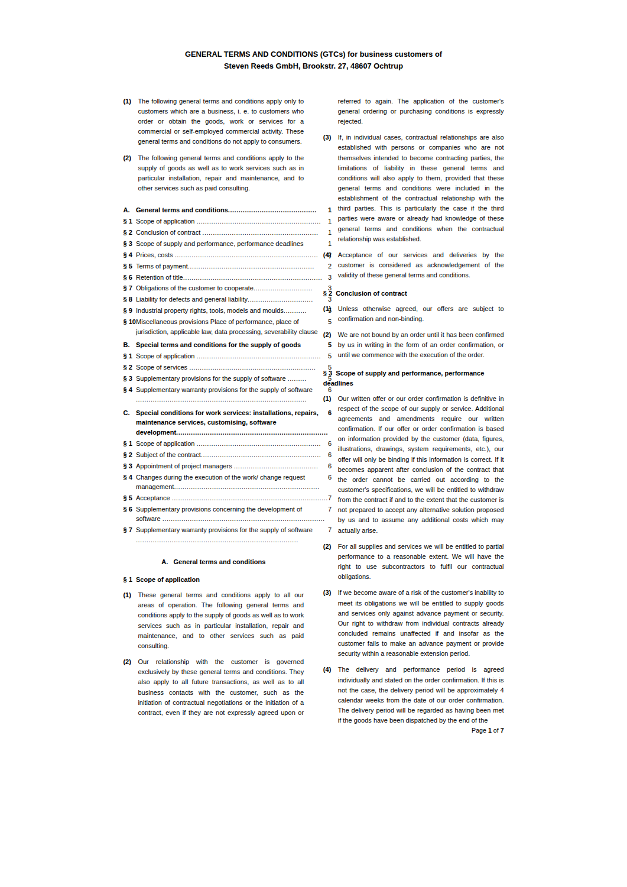GENERAL TERMS AND CONDITIONS (GTCs) for business customers of
Steven Reeds GmbH, Brookstr. 27, 48607 Ochtrup
(1) The following general terms and conditions apply only to customers which are a business, i. e. to customers who order or obtain the goods, work or services for a commercial or self-employed commercial activity. These general terms and conditions do not apply to consumers.
(2) The following general terms and conditions apply to the supply of goods as well as to work services such as in particular installation, repair and maintenance, and to other services such as paid consulting.
| A. | General terms and conditions .......................................... | 1 |
| § 1 | Scope of application ........................................................... | 1 |
| § 2 | Conclusion of contract ....................................................... | 1 |
| § 3 | Scope of supply and performance, performance deadlines | 1 |
| § 4 | Prices, costs .................................................................... | 2 |
| § 5 | Terms of payment ............................................................ | 2 |
| § 6 | Retention of title .................................................................. | 3 |
| § 7 | Obligations of the customer to cooperate ............................ | 3 |
| § 8 | Liability for defects and general liability ............................... | 3 |
| § 9 | Industrial property rights, tools, models and moulds ........... | 5 |
| § 10 | Miscellaneous provisions Place of performance, place of jurisdiction, applicable law, data processing, severability clause | 5 |
| B. | Special terms and conditions for the supply of goods | 5 |
| § 1 | Scope of application ........................................................... | 5 |
| § 2 | Scope of services ............................................................ | 5 |
| § 3 | Supplementary provisions for the supply of software ......... | 5 |
| § 4 | Supplementary warranty provisions for the supply of software ................................................................................. | 6 |
| C. | Special conditions for work services: installations, repairs, maintenance services, customising, software development ........................................................................ | 6 |
| § 1 | Scope of application ........................................................... | 6 |
| § 2 | Subject of the contract ......................................................... | 6 |
| § 3 | Appointment of project managers ........................................ | 6 |
| § 4 | Changes during the execution of the work/ change request management ..................................................................... | 6 |
| § 5 | Acceptance .......................................................................... | 7 |
| § 6 | Supplementary provisions concerning the development of software ............................................................................. | 7 |
| § 7 | Supplementary warranty provisions for the supply of software ............................................................................. | 7 |
A. General terms and conditions
§ 1 Scope of application
(1) These general terms and conditions apply to all our areas of operation. The following general terms and conditions apply to the supply of goods as well as to work services such as in particular installation, repair and maintenance, and to other services such as paid consulting.
(2) Our relationship with the customer is governed exclusively by these general terms and conditions. They also apply to all future transactions, as well as to all business contacts with the customer, such as the initiation of contractual negotiations or the initiation of a contract, even if they are not expressly agreed upon or referred to again. The application of the customer's general ordering or purchasing conditions is expressly rejected.
(3) If, in individual cases, contractual relationships are also established with persons or companies who are not themselves intended to become contracting parties, the limitations of liability in these general terms and conditions will also apply to them, provided that these general terms and conditions were included in the establishment of the contractual relationship with the third parties. This is particularly the case if the third parties were aware or already had knowledge of these general terms and conditions when the contractual relationship was established.
(4) Acceptance of our services and deliveries by the customer is considered as acknowledgement of the validity of these general terms and conditions.
§ 2 Conclusion of contract
(1) Unless otherwise agreed, our offers are subject to confirmation and non-binding.
(2) We are not bound by an order until it has been confirmed by us in writing in the form of an order confirmation, or until we commence with the execution of the order.
§ 3 Scope of supply and performance, performance deadlines
(1) Our written offer or our order confirmation is definitive in respect of the scope of our supply or service. Additional agreements and amendments require our written confirmation. If our offer or order confirmation is based on information provided by the customer (data, figures, illustrations, drawings, system requirements, etc.), our offer will only be binding if this information is correct. If it becomes apparent after conclusion of the contract that the order cannot be carried out according to the customer's specifications, we will be entitled to withdraw from the contract if and to the extent that the customer is not prepared to accept any alternative solution proposed by us and to assume any additional costs which may actually arise.
(2) For all supplies and services we will be entitled to partial performance to a reasonable extent. We will have the right to use subcontractors to fulfil our contractual obligations.
(3) If we become aware of a risk of the customer's inability to meet its obligations we will be entitled to supply goods and services only against advance payment or security. Our right to withdraw from individual contracts already concluded remains unaffected if and insofar as the customer fails to make an advance payment or provide security within a reasonable extension period.
(4) The delivery and performance period is agreed individually and stated on the order confirmation. If this is not the case, the delivery period will be approximately 4 calendar weeks from the date of our order confirmation. The delivery period will be regarded as having been met if the goods have been dispatched by the end of the
Page 1 of 7